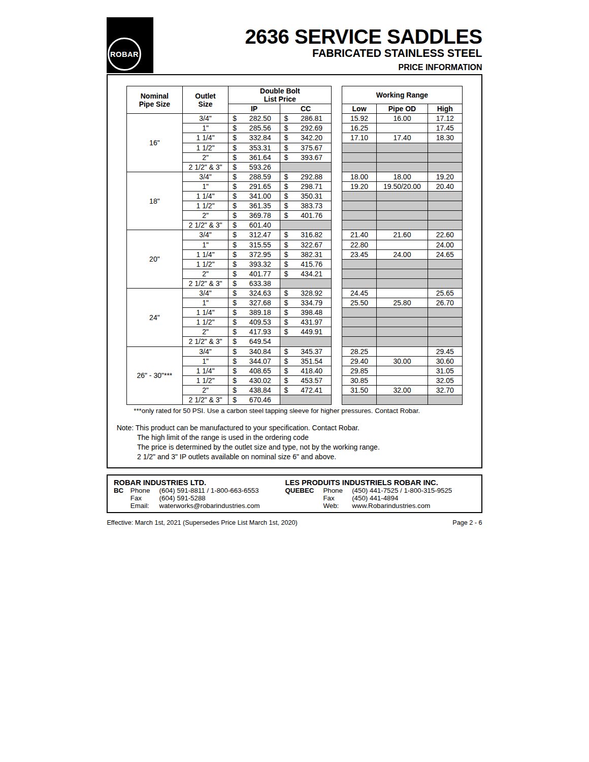ROBAR
2636 SERVICE SADDLES
FABRICATED STAINLESS STEEL
PRICE INFORMATION
| Nominal Pipe Size | Outlet Size | Double Bolt List Price | | Working Range |
| --- | --- | --- | --- | --- |
| IP | CC | Low | Pipe OD | High |
| 16" | 3/4" | $ | 282.50 | $ | 286.81 | | 15.92 | 16.00 | 17.12 |
| 1" | $ | 285.56 | $ | 292.69 | | 16.25 | | 17.45 |
| 1 1/4" | $ | 332.84 | $ | 342.20 | | 17.10 | 17.40 | 18.30 |
| 1 1/2" | $ | 353.31 | $ | 375.67 | | | | |
| 2" | $ | 361.64 | $ | 393.67 | | | | |
| 2 1/2" & 3" | $ | 593.26 | | | | | | |
| 18" | 3/4" | $ | 288.59 | $ | 292.88 | | 18.00 | 18.00 | 19.20 |
| 1" | $ | 291.65 | $ | 298.71 | | 19.20 | 19.50/20.00 | 20.40 |
| 1 1/4" | $ | 341.00 | $ | 350.31 | | | | |
| 1 1/2" | $ | 361.35 | $ | 383.73 | | | | |
| 2" | $ | 369.78 | $ | 401.76 | | | | |
| 2 1/2" & 3" | $ | 601.40 | | | | | | |
| 20" | 3/4" | $ | 312.47 | $ | 316.82 | | 21.40 | 21.60 | 22.60 |
| 1" | $ | 315.55 | $ | 322.67 | | 22.80 | | 24.00 |
| 1 1/4" | $ | 372.95 | $ | 382.31 | | 23.45 | 24.00 | 24.65 |
| 1 1/2" | $ | 393.32 | $ | 415.76 | | | | |
| 2" | $ | 401.77 | $ | 434.21 | | | | |
| 2 1/2" & 3" | $ | 633.38 | | | | | | |
| 24" | 3/4" | $ | 324.63 | $ | 328.92 | | 24.45 | | 25.65 |
| 1" | $ | 327.68 | $ | 334.79 | | 25.50 | 25.80 | 26.70 |
| 1 1/4" | $ | 389.18 | $ | 398.48 | | | | |
| 1 1/2" | $ | 409.53 | $ | 431.97 | | | | |
| 2" | $ | 417.93 | $ | 449.91 | | | | |
| 2 1/2" & 3" | $ | 649.54 | | | | | | |
| 26" - 30"*** | 3/4" | $ | 340.84 | $ | 345.37 | | 28.25 | | 29.45 |
| 1" | $ | 344.07 | $ | 351.54 | | 29.40 | 30.00 | 30.60 |
| 1 1/4" | $ | 408.65 | $ | 418.40 | | 29.85 | | 31.05 |
| 1 1/2" | $ | 430.02 | $ | 453.57 | | 30.85 | | 32.05 |
| 2" | $ | 438.84 | $ | 472.41 | | 31.50 | 32.00 | 32.70 |
| 2 1/2" & 3" | $ | 670.46 | | | | | | |
***only rated for 50 PSI. Use a carbon steel tapping sleeve for higher pressures. Contact Robar.
Note: This product can be manufactured to your specification. Contact Robar. The high limit of the range is used in the ordering code The price is determined by the outlet size and type, not by the working range. 2 1/2" and 3" IP outlets available on nominal size 6" and above.
| ROBAR INDUSTRIES LTD. | LES PRODUITS INDUSTRIELS ROBAR INC. |
| BC | Phone | (604) 591-8811 / 1-800-663-6553 | QUEBEC | Phone | (450) 441-7525 / 1-800-315-9525 |
| | Fax | (604) 591-5288 | | Fax | (450) 441-4894 |
| | Email: | waterworks@robarindustries.com | | Web: | www.Robarindustries.com |
Effective: March 1st, 2021 (Supersedes Price List March 1st, 2020)
Page 2 - 6